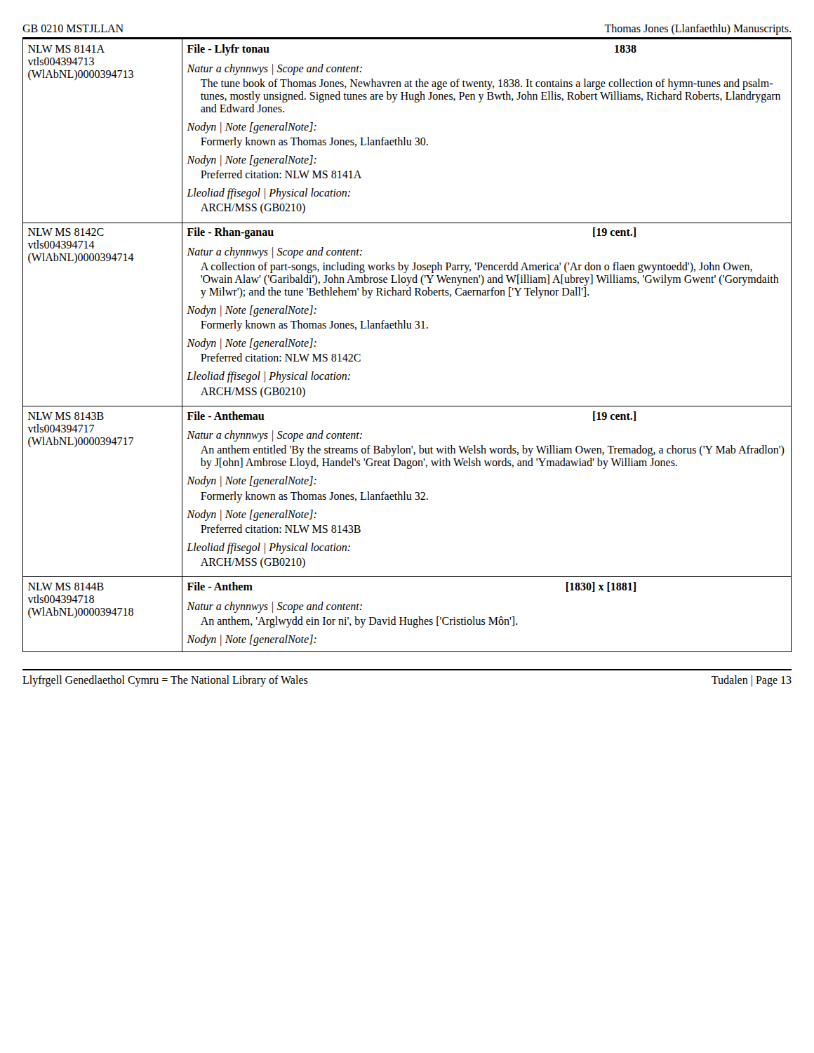GB 0210 MSTJLLAN Thomas Jones (Llanfaethlu) Manuscripts.
| NLW MS 8141A vtls004394713 (WlAbNL)0000394713 | File - Llyfr tonau 1838 Natur a chynnwys / Scope and content : The tune book of Thomas Jones, Newhavren at the age of twenty, 1838. It contains a large collection of hymn-tunes and psalm-tunes, mostly unsigned. Signed tunes are by Hugh Jones, Pen y Bwth, John Ellis, Robert Williams, Richard Roberts, Llandrygarn and Edward Jones. Nodyn / Note [generalNote]: Formerly known as Thomas Jones, Llanfaethlu 30. Nodyn / Note [generalNote]: Preferred citation: NLW MS 8141A Lleoliad ffisegol / Physical location : ARCH/MSS (GB0210) |
| NLW MS 8142C vtls004394714 (WlAbNL)0000394714 | File - Rhan-ganau [19 cent.] Natur a chynnwys / Scope and content : A collection of part-songs, including works by Joseph Parry, 'Pencerdd America' ('Ar don o flaen gwyntoedd'), John Owen, 'Owain Alaw' ('Garibaldi'), John Ambrose Lloyd ('Y Wenynen') and W[illiam] A[ubrey] Williams, 'Gwilym Gwent' ('Gorymdaith y Milwr'); and the tune 'Bethlehem' by Richard Roberts, Caernarfon ['Y Telynor Dall']. Nodyn / Note [generalNote]: Formerly known as Thomas Jones, Llanfaethlu 31. Nodyn / Note [generalNote]: Preferred citation: NLW MS 8142C Lleoliad ffisegol / Physical location : ARCH/MSS (GB0210) |
| NLW MS 8143B vtls004394717 (WlAbNL)0000394717 | File - Anthemau [19 cent.] Natur a chynnwys / Scope and content : An anthem entitled 'By the streams of Babylon', but with Welsh words, by William Owen, Tremadog, a chorus ('Y Mab Afradlon') by J[ohn] Ambrose Lloyd, Handel's 'Great Dagon', with Welsh words, and 'Ymadawiad' by William Jones. Nodyn / Note [generalNote]: Formerly known as Thomas Jones, Llanfaethlu 32. Nodyn / Note [generalNote]: Preferred citation: NLW MS 8143B Lleoliad ffisegol / Physical location : ARCH/MSS (GB0210) |
| NLW MS 8144B vtls004394718 (WlAbNL)0000394718 | File - Anthem [1830] x [1881] Natur a chynnwys / Scope and content : An anthem, 'Arglwydd ein Ior ni', by David Hughes ['Cristiolus Môn']. Nodyn / Note [generalNote]: |
Llyfrgell Genedlaethol Cymru = The National Library of Wales Tudalen | Page 13